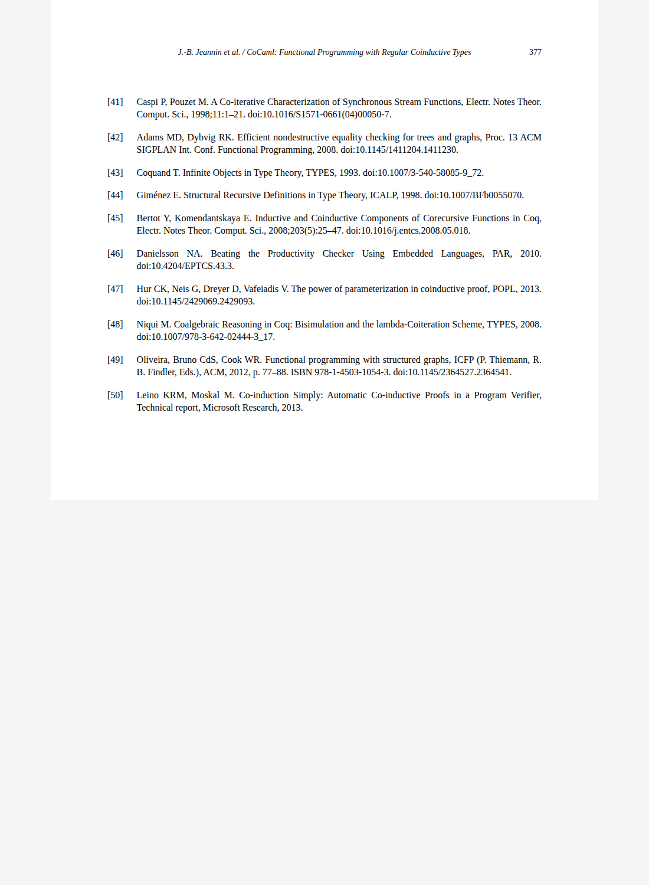J.-B. Jeannin et al. / CoCaml: Functional Programming with Regular Coinductive Types 377
[41] Caspi P, Pouzet M. A Co-iterative Characterization of Synchronous Stream Functions, Electr. Notes Theor. Comput. Sci., 1998;11:1–21. doi:10.1016/S1571-0661(04)00050-7.
[42] Adams MD, Dybvig RK. Efficient nondestructive equality checking for trees and graphs, Proc. 13 ACM SIGPLAN Int. Conf. Functional Programming, 2008. doi:10.1145/1411204.1411230.
[43] Coquand T. Infinite Objects in Type Theory, TYPES, 1993. doi:10.1007/3-540-58085-9_72.
[44] Giménez E. Structural Recursive Definitions in Type Theory, ICALP, 1998. doi:10.1007/BFb0055070.
[45] Bertot Y, Komendantskaya E. Inductive and Coinductive Components of Corecursive Functions in Coq, Electr. Notes Theor. Comput. Sci., 2008;203(5):25–47. doi:10.1016/j.entcs.2008.05.018.
[46] Danielsson NA. Beating the Productivity Checker Using Embedded Languages, PAR, 2010. doi:10.4204/EPTCS.43.3.
[47] Hur CK, Neis G, Dreyer D, Vafeiadis V. The power of parameterization in coinductive proof, POPL, 2013. doi:10.1145/2429069.2429093.
[48] Niqui M. Coalgebraic Reasoning in Coq: Bisimulation and the lambda-Coiteration Scheme, TYPES, 2008. doi:10.1007/978-3-642-02444-3_17.
[49] Oliveira, Bruno CdS, Cook WR. Functional programming with structured graphs, ICFP (P. Thiemann, R. B. Findler, Eds.), ACM, 2012, p. 77–88. ISBN 978-1-4503-1054-3. doi:10.1145/2364527.2364541.
[50] Leino KRM, Moskal M. Co-induction Simply: Automatic Co-inductive Proofs in a Program Verifier, Technical report, Microsoft Research, 2013.